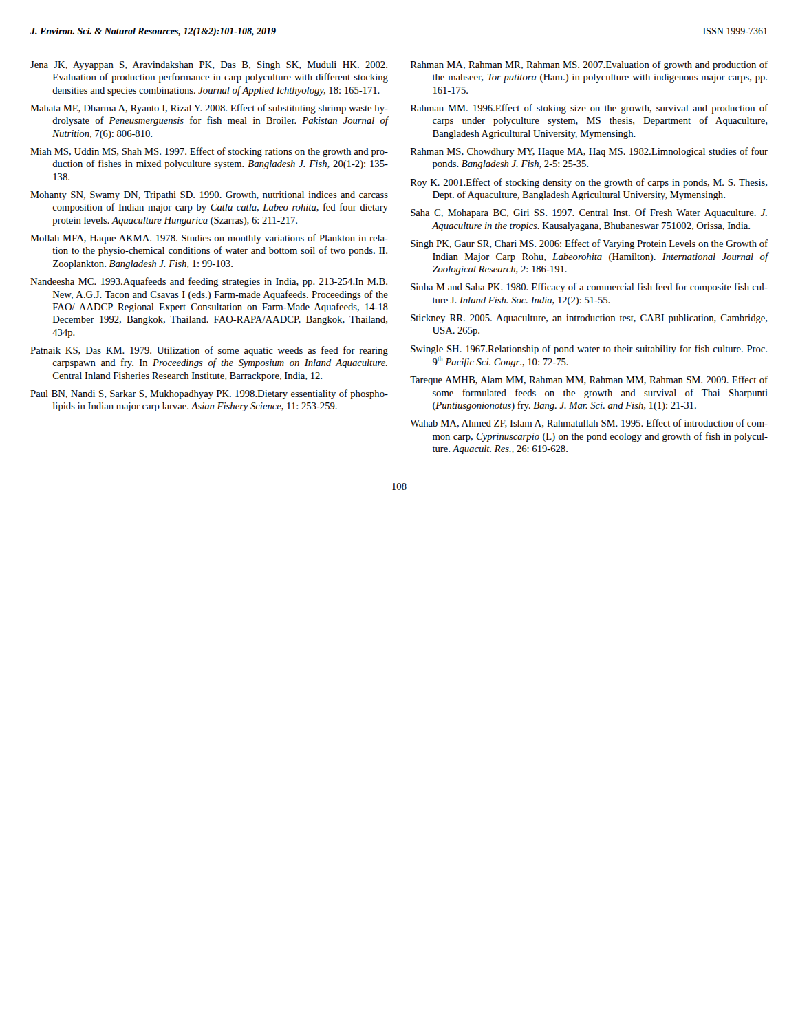J. Environ. Sci. & Natural Resources, 12(1&2):101-108, 2019 ISSN 1999-7361
Jena JK, Ayyappan S, Aravindakshan PK, Das B, Singh SK, Muduli HK. 2002. Evaluation of production performance in carp polyculture with different stocking densities and species combinations. Journal of Applied Ichthyology, 18: 165-171.
Mahata ME, Dharma A, Ryanto I, Rizal Y. 2008. Effect of substituting shrimp waste hydrolysate of Peneusmerguensis for fish meal in Broiler. Pakistan Journal of Nutrition, 7(6): 806-810.
Miah MS, Uddin MS, Shah MS. 1997. Effect of stocking rations on the growth and production of fishes in mixed polyculture system. Bangladesh J. Fish, 20(1-2): 135-138.
Mohanty SN, Swamy DN, Tripathi SD. 1990. Growth, nutritional indices and carcass composition of Indian major carp by Catla catla, Labeo rohita, fed four dietary protein levels. Aquaculture Hungarica (Szarras), 6: 211-217.
Mollah MFA, Haque AKMA. 1978. Studies on monthly variations of Plankton in relation to the physio-chemical conditions of water and bottom soil of two ponds. II. Zooplankton. Bangladesh J. Fish, 1: 99-103.
Nandeesha MC. 1993.Aquafeeds and feeding strategies in India, pp. 213-254.In M.B. New, A.G.J. Tacon and Csavas I (eds.) Farm-made Aquafeeds. Proceedings of the FAO/ AADCP Regional Expert Consultation on Farm-Made Aquafeeds, 14-18 December 1992, Bangkok, Thailand. FAO-RAPA/AADCP, Bangkok, Thailand, 434p.
Patnaik KS, Das KM. 1979. Utilization of some aquatic weeds as feed for rearing carpspawn and fry. In Proceedings of the Symposium on Inland Aquaculture. Central Inland Fisheries Research Institute, Barrackpore, India, 12.
Paul BN, Nandi S, Sarkar S, Mukhopadhyay PK. 1998.Dietary essentiality of phospholipids in Indian major carp larvae. Asian Fishery Science, 11: 253-259.
Rahman MA, Rahman MR, Rahman MS. 2007.Evaluation of growth and production of the mahseer, Tor putitora (Ham.) in polyculture with indigenous major carps, pp. 161-175.
Rahman MM. 1996.Effect of stoking size on the growth, survival and production of carps under polyculture system, MS thesis, Department of Aquaculture, Bangladesh Agricultural University, Mymensingh.
Rahman MS, Chowdhury MY, Haque MA, Haq MS. 1982.Limnological studies of four ponds. Bangladesh J. Fish, 2-5: 25-35.
Roy K. 2001.Effect of stocking density on the growth of carps in ponds, M. S. Thesis, Dept. of Aquaculture, Bangladesh Agricultural University, Mymensingh.
Saha C, Mohapara BC, Giri SS. 1997. Central Inst. Of Fresh Water Aquaculture. J. Aquaculture in the tropics. Kausalyagana, Bhubaneswar 751002, Orissa, India.
Singh PK, Gaur SR, Chari MS. 2006: Effect of Varying Protein Levels on the Growth of Indian Major Carp Rohu, Labeorohita (Hamilton). International Journal of Zoological Research, 2: 186-191.
Sinha M and Saha PK. 1980. Efficacy of a commercial fish feed for composite fish culture J. Inland Fish. Soc. India, 12(2): 51-55.
Stickney RR. 2005. Aquaculture, an introduction test, CABI publication, Cambridge, USA. 265p.
Swingle SH. 1967.Relationship of pond water to their suitability for fish culture. Proc. 9th Pacific Sci. Congr., 10: 72-75.
Tareque AMHB, Alam MM, Rahman MM, Rahman MM, Rahman SM. 2009. Effect of some formulated feeds on the growth and survival of Thai Sharpunti (Puntiusgonionotus) fry. Bang. J. Mar. Sci. and Fish, 1(1): 21-31.
Wahab MA, Ahmed ZF, Islam A, Rahmatullah SM. 1995. Effect of introduction of common carp, Cyprinuscarpio (L) on the pond ecology and growth of fish in polyculture. Aquacult. Res., 26: 619-628.
108